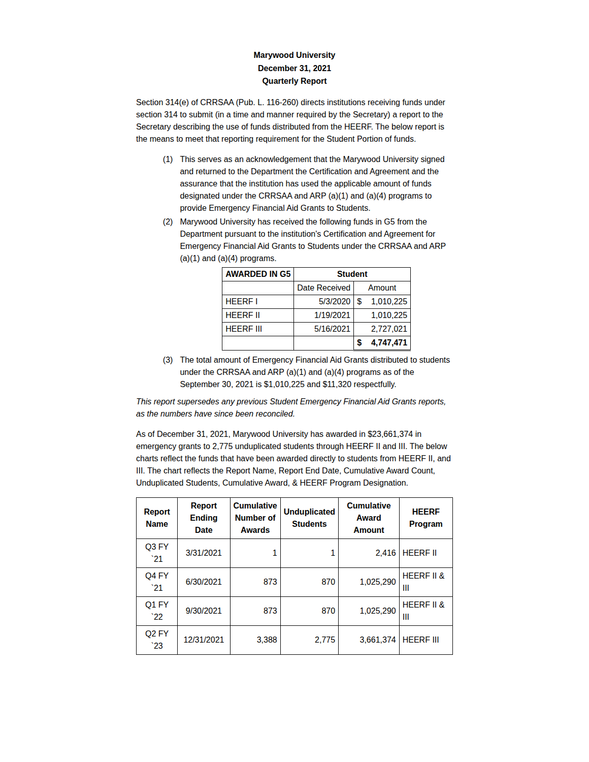Marywood University December 31, 2021 Quarterly Report
Section 314(e) of CRRSAA (Pub. L. 116-260) directs institutions receiving funds under section 314 to submit (in a time and manner required by the Secretary) a report to the Secretary describing the use of funds distributed from the HEERF. The below report is the means to meet that reporting requirement for the Student Portion of funds.
This serves as an acknowledgement that the Marywood University signed and returned to the Department the Certification and Agreement and the assurance that the institution has used the applicable amount of funds designated under the CRRSAA and ARP (a)(1) and (a)(4) programs to provide Emergency Financial Aid Grants to Students.
Marywood University has received the following funds in G5 from the Department pursuant to the institution's Certification and Agreement for Emergency Financial Aid Grants to Students under the CRRSAA and ARP (a)(1) and (a)(4) programs.
| AWARDED IN G5 | Student |
| --- | --- |
| | Date Received | Amount |
| HEERF I | 5/3/2020 | $ | 1,010,225 |
| HEERF II | 1/19/2021 | | 1,010,225 |
| HEERF III | 5/16/2021 | | 2,727,021 |
| | | $ | 4,747,471 |
The total amount of Emergency Financial Aid Grants distributed to students under the CRRSAA and ARP (a)(1) and (a)(4) programs as of the September 30, 2021 is $1,010,225 and $11,320 respectfully.
This report supersedes any previous Student Emergency Financial Aid Grants reports, as the numbers have since been reconciled.
As of December 31, 2021, Marywood University has awarded in $23,661,374 in emergency grants to 2,775 unduplicated students through HEERF II and III. The below charts reflect the funds that have been awarded directly to students from HEERF II, and III. The chart reflects the Report Name, Report End Date, Cumulative Award Count, Unduplicated Students, Cumulative Award, & HEERF Program Designation.
| Report Name | Report Ending Date | Cumulative Number of Awards | Unduplicated Students | Cumulative Award Amount | HEERF Program |
| --- | --- | --- | --- | --- | --- |
| Q3 FY `21 | 3/31/2021 | 1 | 1 | 2,416 | HEERF II |
| Q4 FY `21 | 6/30/2021 | 873 | 870 | 1,025,290 | HEERF II & III |
| Q1 FY `22 | 9/30/2021 | 873 | 870 | 1,025,290 | HEERF II & III |
| Q2 FY `23 | 12/31/2021 | 3,388 | 2,775 | 3,661,374 | HEERF III |